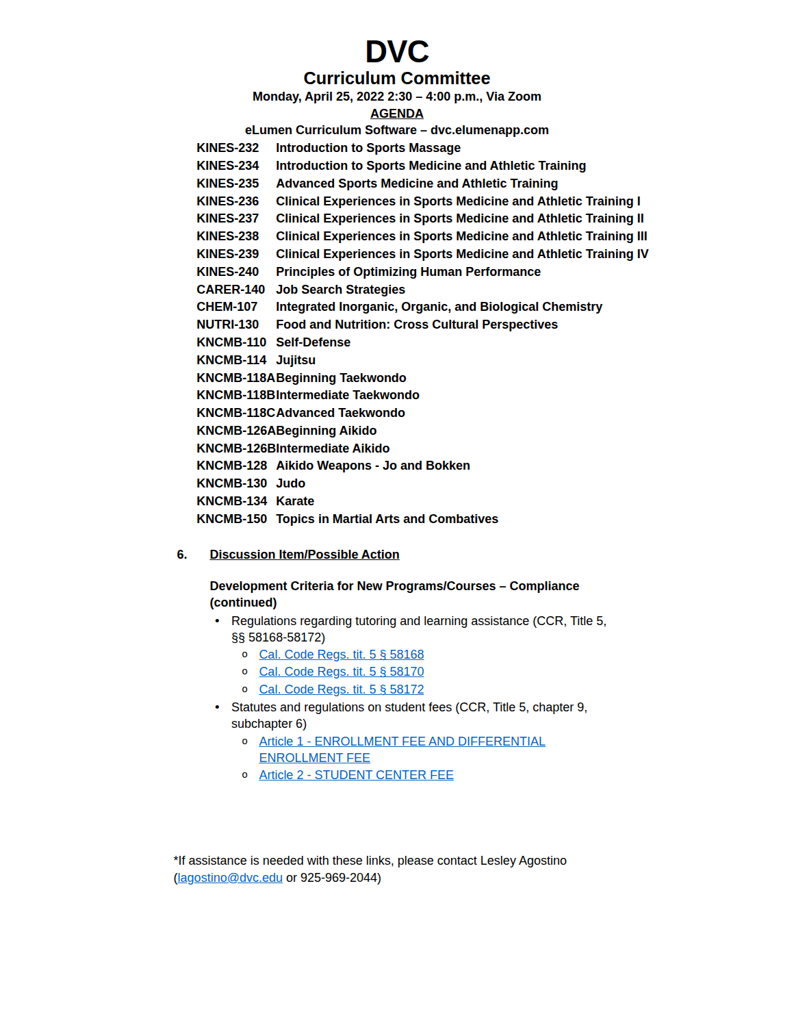DVC
Curriculum Committee
Monday, April 25, 2022 2:30 – 4:00 p.m., Via Zoom
AGENDA
eLumen Curriculum Software – dvc.elumenapp.com
| KINES-232 | Introduction to Sports Massage |
| KINES-234 | Introduction to Sports Medicine and Athletic Training |
| KINES-235 | Advanced Sports Medicine and Athletic Training |
| KINES-236 | Clinical Experiences in Sports Medicine and Athletic Training I |
| KINES-237 | Clinical Experiences in Sports Medicine and Athletic Training II |
| KINES-238 | Clinical Experiences in Sports Medicine and Athletic Training III |
| KINES-239 | Clinical Experiences in Sports Medicine and Athletic Training IV |
| KINES-240 | Principles of Optimizing Human Performance |
| CARER-140 | Job Search Strategies |
| CHEM-107 | Integrated Inorganic, Organic, and Biological Chemistry |
| NUTRI-130 | Food and Nutrition: Cross Cultural Perspectives |
| KNCMB-110 | Self-Defense |
| KNCMB-114 | Jujitsu |
| KNCMB-118A | Beginning Taekwondo |
| KNCMB-118B | Intermediate Taekwondo |
| KNCMB-118C | Advanced Taekwondo |
| KNCMB-126A | Beginning Aikido |
| KNCMB-126B | Intermediate Aikido |
| KNCMB-128 | Aikido Weapons - Jo and Bokken |
| KNCMB-130 | Judo |
| KNCMB-134 | Karate |
| KNCMB-150 | Topics in Martial Arts and Combatives |
6.
Discussion Item/Possible Action
Development Criteria for New Programs/Courses – Compliance (continued)
Regulations regarding tutoring and learning assistance (CCR, Title 5, §§ 58168-58172)
Cal. Code Regs. tit. 5 § 58168
Cal. Code Regs. tit. 5 § 58170
Cal. Code Regs. tit. 5 § 58172
Statutes and regulations on student fees (CCR, Title 5, chapter 9, subchapter 6)
Article 1 - ENROLLMENT FEE AND DIFFERENTIAL ENROLLMENT FEE
Article 2 - STUDENT CENTER FEE
*If assistance is needed with these links, please contact Lesley Agostino (lagostino@dvc.edu or 925-969-2044)